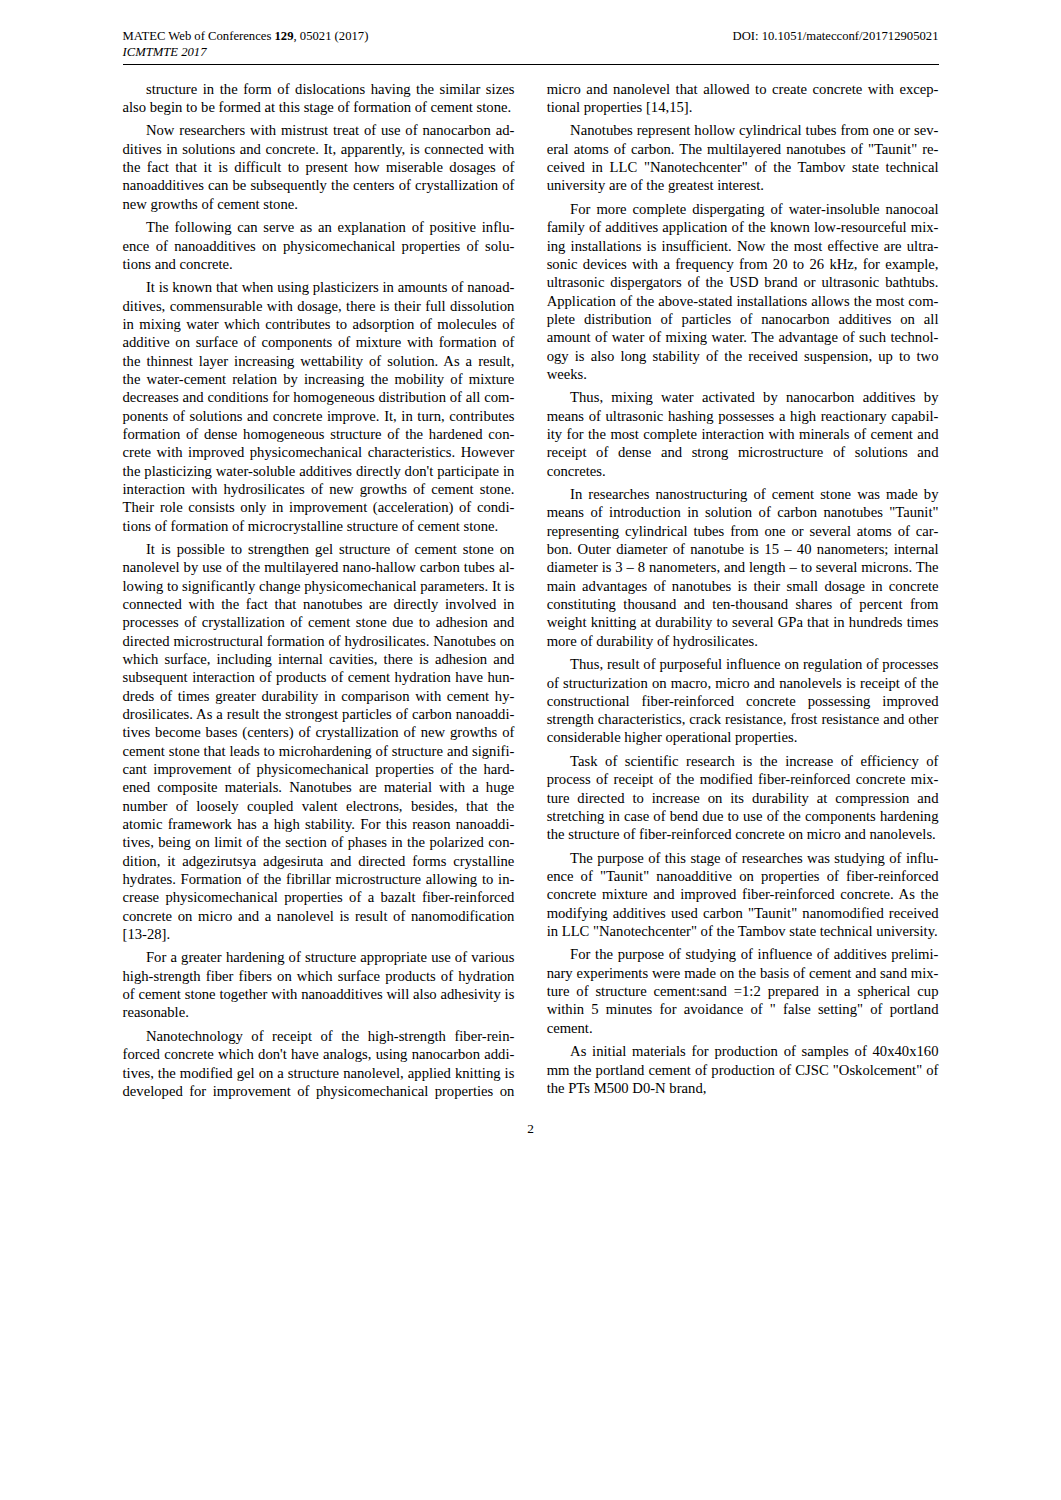MATEC Web of Conferences 129, 05021 (2017)
ICMTMTE 2017
DOI: 10.1051/matecconf/201712905021
structure in the form of dislocations having the similar sizes also begin to be formed at this stage of formation of cement stone.
Now researchers with mistrust treat of use of nanocarbon additives in solutions and concrete. It, apparently, is connected with the fact that it is difficult to present how miserable dosages of nanoadditives can be subsequently the centers of crystallization of new growths of cement stone.
The following can serve as an explanation of positive influence of nanoadditives on physicomechanical properties of solutions and concrete.
It is known that when using plasticizers in amounts of nanoadditives, commensurable with dosage, there is their full dissolution in mixing water which contributes to adsorption of molecules of additive on surface of components of mixture with formation of the thinnest layer increasing wettability of solution. As a result, the water-cement relation by increasing the mobility of mixture decreases and conditions for homogeneous distribution of all components of solutions and concrete improve. It, in turn, contributes formation of dense homogeneous structure of the hardened concrete with improved physicomechanical characteristics. However the plasticizing water-soluble additives directly don't participate in interaction with hydrosilicates of new growths of cement stone. Their role consists only in improvement (acceleration) of conditions of formation of microcrystalline structure of cement stone.
It is possible to strengthen gel structure of cement stone on nanolevel by use of the multilayered nano-hallow carbon tubes allowing to significantly change physicomechanical parameters. It is connected with the fact that nanotubes are directly involved in processes of crystallization of cement stone due to adhesion and directed microstructural formation of hydrosilicates. Nanotubes on which surface, including internal cavities, there is adhesion and subsequent interaction of products of cement hydration have hundreds of times greater durability in comparison with cement hydrosilicates. As a result the strongest particles of carbon nanoadditives become bases (centers) of crystallization of new growths of cement stone that leads to microhardening of structure and significant improvement of physicomechanical properties of the hardened composite materials. Nanotubes are material with a huge number of loosely coupled valent electrons, besides, that the atomic framework has a high stability. For this reason nanoadditives, being on limit of the section of phases in the polarized condition, it adgezirutsya adgesiruta and directed forms crystalline hydrates. Formation of the fibrillar microstructure allowing to increase physicomechanical properties of a bazalt fiber-reinforced concrete on micro and a nanolevel is result of nanomodification [13-28].
For a greater hardening of structure appropriate use of various high-strength fiber fibers on which surface products of hydration of cement stone together with nanoadditives will also adhesivity is reasonable.
Nanotechnology of receipt of the high-strength fiber-reinforced concrete which don't have analogs, using nanocarbon additives, the modified gel on a structure nanolevel, applied knitting is developed for improvement of physicomechanical properties on micro and nanolevel that allowed to create concrete with exceptional properties [14,15].
Nanotubes represent hollow cylindrical tubes from one or several atoms of carbon. The multilayered nanotubes of "Taunit" received in LLC "Nanotechcenter" of the Tambov state technical university are of the greatest interest.
For more complete dispergating of water-insoluble nanocoal family of additives application of the known low-resourceful mixing installations is insufficient. Now the most effective are ultrasonic devices with a frequency from 20 to 26 kHz, for example, ultrasonic dispergators of the USD brand or ultrasonic bathtubs. Application of the above-stated installations allows the most complete distribution of particles of nanocarbon additives on all amount of water of mixing water. The advantage of such technology is also long stability of the received suspension, up to two weeks.
Thus, mixing water activated by nanocarbon additives by means of ultrasonic hashing possesses a high reactionary capability for the most complete interaction with minerals of cement and receipt of dense and strong microstructure of solutions and concretes.
In researches nanostructuring of cement stone was made by means of introduction in solution of carbon nanotubes "Taunit" representing cylindrical tubes from one or several atoms of carbon. Outer diameter of nanotube is 15 – 40 nanometers; internal diameter is 3 – 8 nanometers, and length – to several microns. The main advantages of nanotubes is their small dosage in concrete constituting thousand and ten-thousand shares of percent from weight knitting at durability to several GPa that in hundreds times more of durability of hydrosilicates.
Thus, result of purposeful influence on regulation of processes of structurization on macro, micro and nanolevels is receipt of the constructional fiber-reinforced concrete possessing improved strength characteristics, crack resistance, frost resistance and other considerable higher operational properties.
Task of scientific research is the increase of efficiency of process of receipt of the modified fiber-reinforced concrete mixture directed to increase on its durability at compression and stretching in case of bend due to use of the components hardening the structure of fiber-reinforced concrete on micro and nanolevels.
The purpose of this stage of researches was studying of influence of "Taunit" nanoadditive on properties of fiber-reinforced concrete mixture and improved fiber-reinforced concrete. As the modifying additives used carbon "Taunit" nanomodified received in LLC "Nanotechcenter" of the Tambov state technical university.
For the purpose of studying of influence of additives preliminary experiments were made on the basis of cement and sand mixture of structure cement:sand =1:2 prepared in a spherical cup within 5 minutes for avoidance of " false setting" of portland cement.
As initial materials for production of samples of 40x40x160 mm the portland cement of production of CJSC "Oskolcement" of the PTs M500 D0-N brand,
2